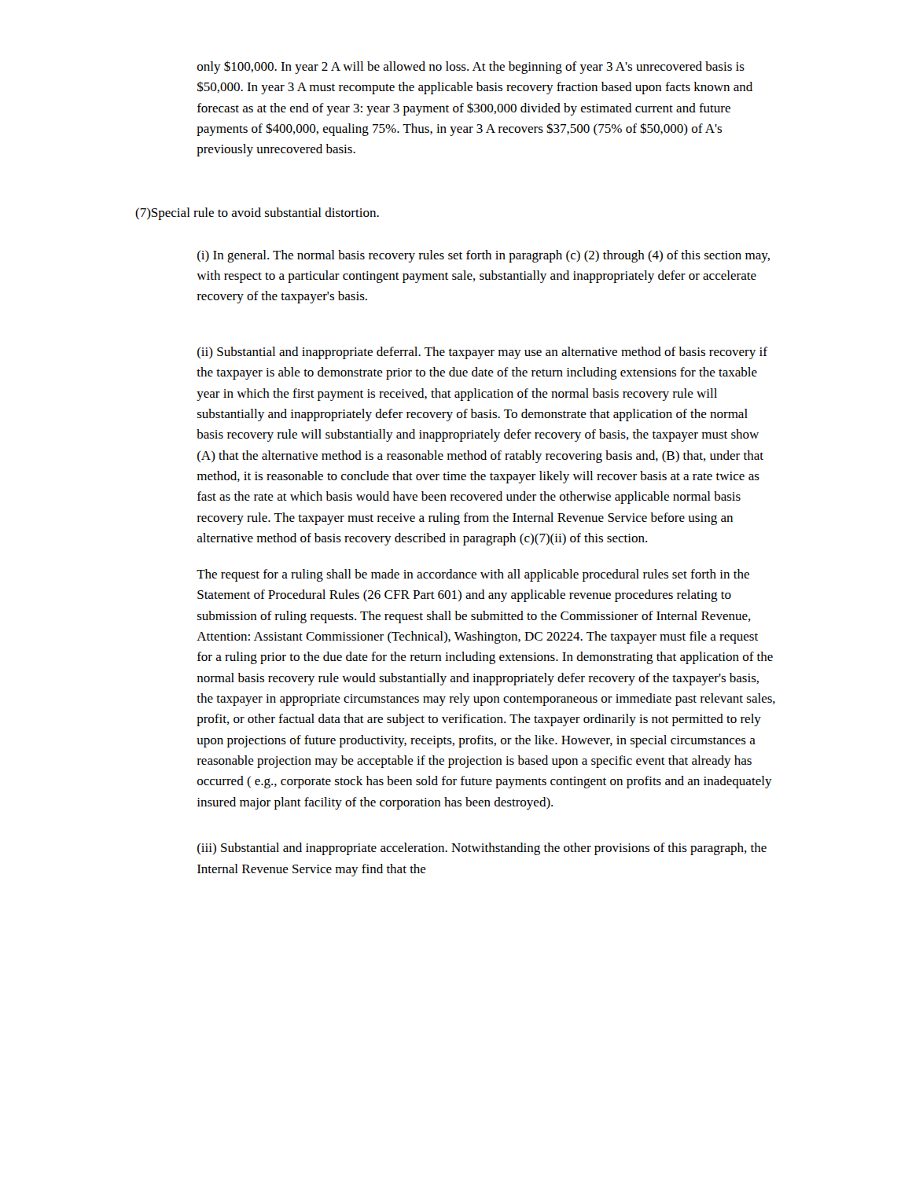only $100,000. In year 2 A will be allowed no loss. At the beginning of year 3 A's unrecovered basis is $50,000. In year 3 A must recompute the applicable basis recovery fraction based upon facts known and forecast as at the end of year 3: year 3 payment of $300,000 divided by estimated current and future payments of $400,000, equaling 75%. Thus, in year 3 A recovers $37,500 (75% of $50,000) of A's previously unrecovered basis.
(7)Special rule to avoid substantial distortion.
(i) In general. The normal basis recovery rules set forth in paragraph (c) (2) through (4) of this section may, with respect to a particular contingent payment sale, substantially and inappropriately defer or accelerate recovery of the taxpayer's basis.
(ii) Substantial and inappropriate deferral. The taxpayer may use an alternative method of basis recovery if the taxpayer is able to demonstrate prior to the due date of the return including extensions for the taxable year in which the first payment is received, that application of the normal basis recovery rule will substantially and inappropriately defer recovery of basis. To demonstrate that application of the normal basis recovery rule will substantially and inappropriately defer recovery of basis, the taxpayer must show (A) that the alternative method is a reasonable method of ratably recovering basis and, (B) that, under that method, it is reasonable to conclude that over time the taxpayer likely will recover basis at a rate twice as fast as the rate at which basis would have been recovered under the otherwise applicable normal basis recovery rule. The taxpayer must receive a ruling from the Internal Revenue Service before using an alternative method of basis recovery described in paragraph (c)(7)(ii) of this section.
The request for a ruling shall be made in accordance with all applicable procedural rules set forth in the Statement of Procedural Rules (26 CFR Part 601) and any applicable revenue procedures relating to submission of ruling requests. The request shall be submitted to the Commissioner of Internal Revenue, Attention: Assistant Commissioner (Technical), Washington, DC 20224. The taxpayer must file a request for a ruling prior to the due date for the return including extensions. In demonstrating that application of the normal basis recovery rule would substantially and inappropriately defer recovery of the taxpayer's basis, the taxpayer in appropriate circumstances may rely upon contemporaneous or immediate past relevant sales, profit, or other factual data that are subject to verification. The taxpayer ordinarily is not permitted to rely upon projections of future productivity, receipts, profits, or the like. However, in special circumstances a reasonable projection may be acceptable if the projection is based upon a specific event that already has occurred ( e.g., corporate stock has been sold for future payments contingent on profits and an inadequately insured major plant facility of the corporation has been destroyed).
(iii) Substantial and inappropriate acceleration. Notwithstanding the other provisions of this paragraph, the Internal Revenue Service may find that the